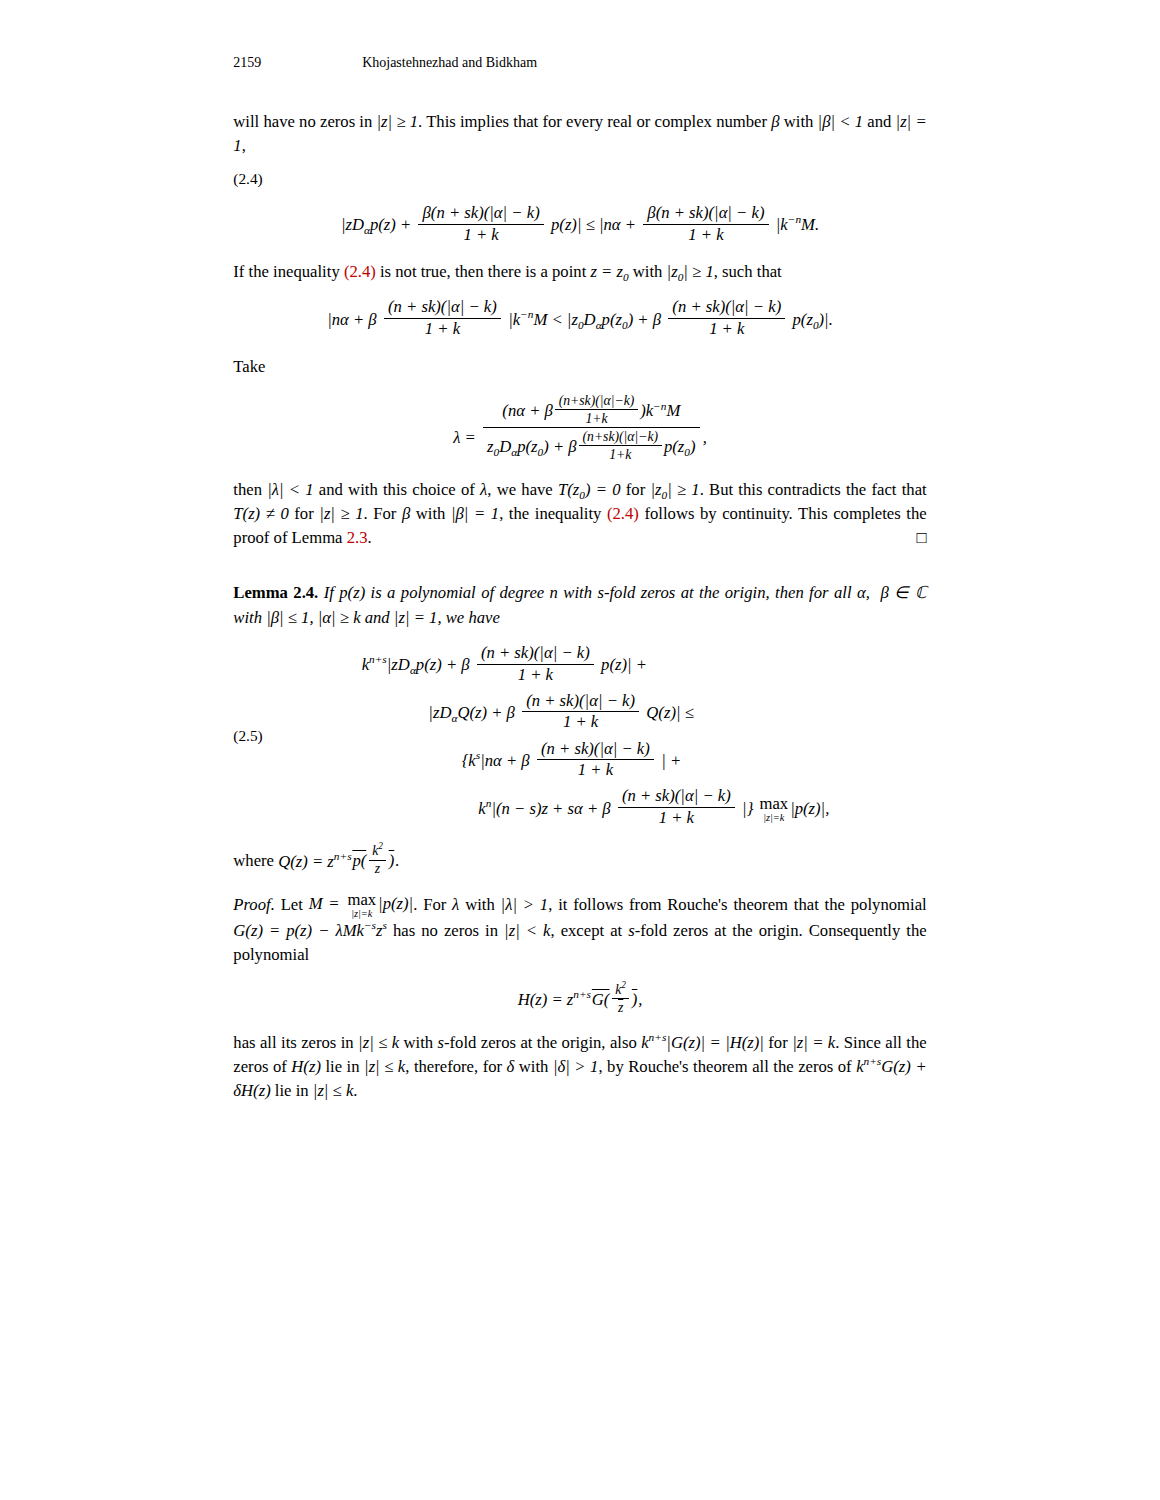2159
Khojastehnezhad and Bidkham
will have no zeros in |z| ≥ 1. This implies that for every real or complex number β with |β| < 1 and |z| = 1,
(2.4)
|zDαp(z) + β(n + sk)(|α| − k) 1 + k p(z)| ≤ |nα + β(n + sk)(|α| − k) 1 + k |k−nM.
If the inequality (2.4) is not true, then there is a point z = z0 with |z0| ≥ 1, such that
|nα + β (n + sk)(|α| − k) 1 + k |k−nM < |z0Dαp(z0) + β (n + sk)(|α| − k) 1 + k p(z0)|.
Take
λ = (nα + β(n+sk)(|α|−k) 1+k)k−nM z0Dαp(z0) + β(n+sk)(|α|−k) 1+kp(z0) ,
then |λ| < 1 and with this choice of λ, we have T(z0) = 0 for |z0| ≥ 1. But this contradicts the fact that T(z) ≠ 0 for |z| ≥ 1. For β with |β| = 1, the inequality (2.4) follows by continuity. This completes the proof of Lemma 2.3. □
Lemma 2.4. If p(z) is a polynomial of degree n with s-fold zeros at the origin, then for all α, β ∈ ℂ with |β| ≤ 1, |α| ≥ k and |z| = 1, we have
(2.5)
kn+s|zDαp(z) + β (n + sk)(|α| − k) 1 + k p(z)| + |zDαQ(z) + β (n + sk)(|α| − k) 1 + k Q(z)| ≤ {ks|nα + β (n + sk)(|α| − k) 1 + k | + kn|(n − s)z + sα + β (n + sk)(|α| − k) 1 + k |} max|z|=k|p(z)|,
where Q(z) = zn+sp(k2 z).
Proof. Let M = max|z|=k|p(z)|. For λ with |λ| > 1, it follows from Rouche's theorem that the polynomial G(z) = p(z) − λMk−szs has no zeros in |z| < k, except at s-fold zeros at the origin. Consequently the polynomial
H(z) = zn+sG(k2 z),
has all its zeros in |z| ≤ k with s-fold zeros at the origin, also kn+s|G(z)| = |H(z)| for |z| = k. Since all the zeros of H(z) lie in |z| ≤ k, therefore, for δ with |δ| > 1, by Rouche's theorem all the zeros of kn+sG(z) + δH(z) lie in |z| ≤ k.